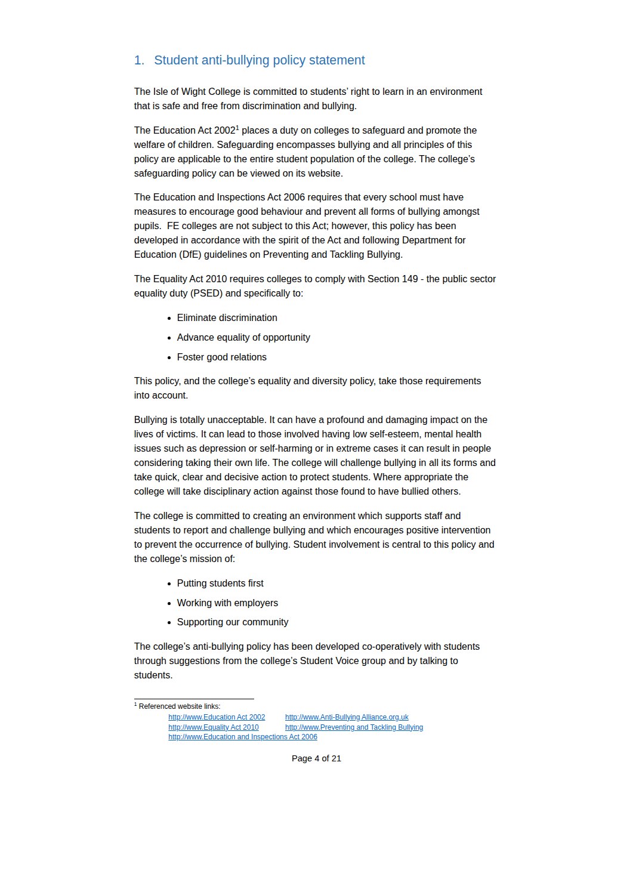1. Student anti-bullying policy statement
The Isle of Wight College is committed to students’ right to learn in an environment that is safe and free from discrimination and bullying.
The Education Act 20021 places a duty on colleges to safeguard and promote the welfare of children. Safeguarding encompasses bullying and all principles of this policy are applicable to the entire student population of the college. The college’s safeguarding policy can be viewed on its website.
The Education and Inspections Act 2006 requires that every school must have measures to encourage good behaviour and prevent all forms of bullying amongst pupils. FE colleges are not subject to this Act; however, this policy has been developed in accordance with the spirit of the Act and following Department for Education (DfE) guidelines on Preventing and Tackling Bullying.
The Equality Act 2010 requires colleges to comply with Section 149 - the public sector equality duty (PSED) and specifically to:
Eliminate discrimination
Advance equality of opportunity
Foster good relations
This policy, and the college’s equality and diversity policy, take those requirements into account.
Bullying is totally unacceptable. It can have a profound and damaging impact on the lives of victims. It can lead to those involved having low self-esteem, mental health issues such as depression or self-harming or in extreme cases it can result in people considering taking their own life. The college will challenge bullying in all its forms and take quick, clear and decisive action to protect students. Where appropriate the college will take disciplinary action against those found to have bullied others.
The college is committed to creating an environment which supports staff and students to report and challenge bullying and which encourages positive intervention to prevent the occurrence of bullying. Student involvement is central to this policy and the college’s mission of:
Putting students first
Working with employers
Supporting our community
The college’s anti-bullying policy has been developed co-operatively with students through suggestions from the college’s Student Voice group and by talking to students.
1 Referenced website links:
| http://www.Education Act 2002 | http://www.Anti-Bullying Alliance.org.uk |
| http://www.Equality Act 2010 | http://www.Preventing and Tackling Bullying |
| http://www.Education and Inspections Act 2006 |
Page 4 of 21